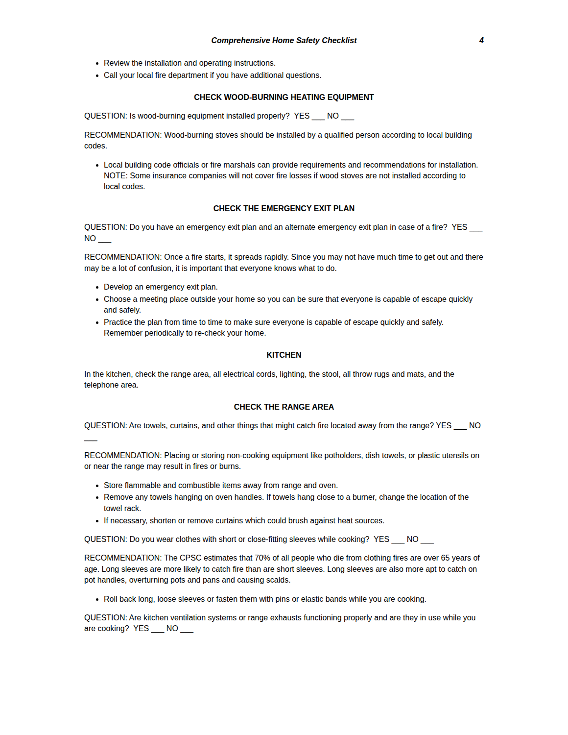Comprehensive Home Safety Checklist 4
Review the installation and operating instructions.
Call your local fire department if you have additional questions.
Check Wood-Burning Heating Equipment
QUESTION: Is wood-burning equipment installed properly? YES ___ NO ___
RECOMMENDATION: Wood-burning stoves should be installed by a qualified person according to local building codes.
Local building code officials or fire marshals can provide requirements and recommendations for installation. NOTE: Some insurance companies will not cover fire losses if wood stoves are not installed according to local codes.
Check the Emergency Exit Plan
QUESTION: Do you have an emergency exit plan and an alternate emergency exit plan in case of a fire? YES ___ NO ___
RECOMMENDATION: Once a fire starts, it spreads rapidly. Since you may not have much time to get out and there may be a lot of confusion, it is important that everyone knows what to do.
Develop an emergency exit plan.
Choose a meeting place outside your home so you can be sure that everyone is capable of escape quickly and safely.
Practice the plan from time to time to make sure everyone is capable of escape quickly and safely. Remember periodically to re-check your home.
Kitchen
In the kitchen, check the range area, all electrical cords, lighting, the stool, all throw rugs and mats, and the telephone area.
Check the Range Area
QUESTION: Are towels, curtains, and other things that might catch fire located away from the range? YES ___ NO ___
RECOMMENDATION: Placing or storing non-cooking equipment like potholders, dish towels, or plastic utensils on or near the range may result in fires or burns.
Store flammable and combustible items away from range and oven.
Remove any towels hanging on oven handles. If towels hang close to a burner, change the location of the towel rack.
If necessary, shorten or remove curtains which could brush against heat sources.
QUESTION: Do you wear clothes with short or close-fitting sleeves while cooking? YES ___ NO ___
RECOMMENDATION: The CPSC estimates that 70% of all people who die from clothing fires are over 65 years of age. Long sleeves are more likely to catch fire than are short sleeves. Long sleeves are also more apt to catch on pot handles, overturning pots and pans and causing scalds.
Roll back long, loose sleeves or fasten them with pins or elastic bands while you are cooking.
QUESTION: Are kitchen ventilation systems or range exhausts functioning properly and are they in use while you are cooking? YES ___ NO ___